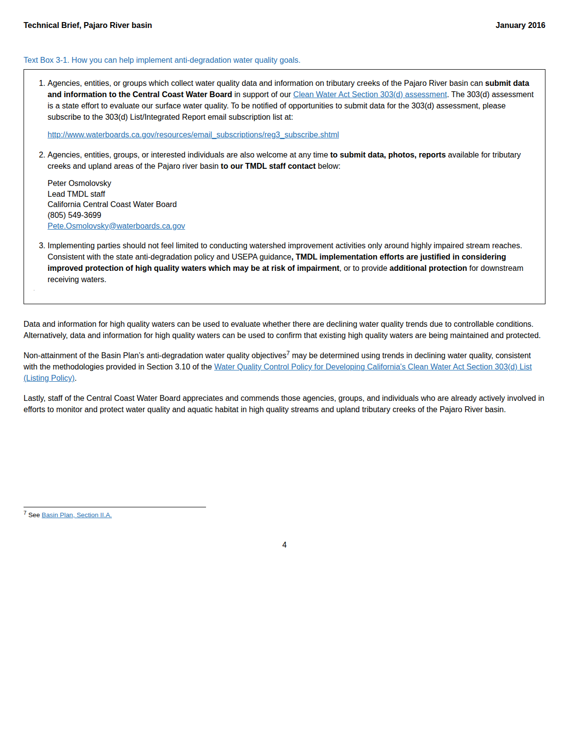Technical Brief, Pajaro River basin January 2016
Text Box 3-1. How you can help implement anti-degradation water quality goals.
Agencies, entities, or groups which collect water quality data and information on tributary creeks of the Pajaro River basin can submit data and information to the Central Coast Water Board in support of our Clean Water Act Section 303(d) assessment. The 303(d) assessment is a state effort to evaluate our surface water quality. To be notified of opportunities to submit data for the 303(d) assessment, please subscribe to the 303(d) List/Integrated Report email subscription list at:
http://www.waterboards.ca.gov/resources/email_subscriptions/reg3_subscribe.shtml
Agencies, entities, groups, or interested individuals are also welcome at any time to submit data, photos, reports available for tributary creeks and upland areas of the Pajaro river basin to our TMDL staff contact below:
Peter Osmolovsky
Lead TMDL staff
California Central Coast Water Board
(805) 549-3699
Pete.Osmolovsky@waterboards.ca.gov
Implementing parties should not feel limited to conducting watershed improvement activities only around highly impaired stream reaches. Consistent with the state anti-degradation policy and USEPA guidance, TMDL implementation efforts are justified in considering improved protection of high quality waters which may be at risk of impairment, or to provide additional protection for downstream receiving waters.
.
Data and information for high quality waters can be used to evaluate whether there are declining water quality trends due to controllable conditions. Alternatively, data and information for high quality waters can be used to confirm that existing high quality waters are being maintained and protected.
Non-attainment of the Basin Plan’s anti-degradation water quality objectives7 may be determined using trends in declining water quality, consistent with the methodologies provided in Section 3.10 of the Water Quality Control Policy for Developing California's Clean Water Act Section 303(d) List (Listing Policy).
Lastly, staff of the Central Coast Water Board appreciates and commends those agencies, groups, and individuals who are already actively involved in efforts to monitor and protect water quality and aquatic habitat in high quality streams and upland tributary creeks of the Pajaro River basin.
7 See Basin Plan, Section II.A.
4